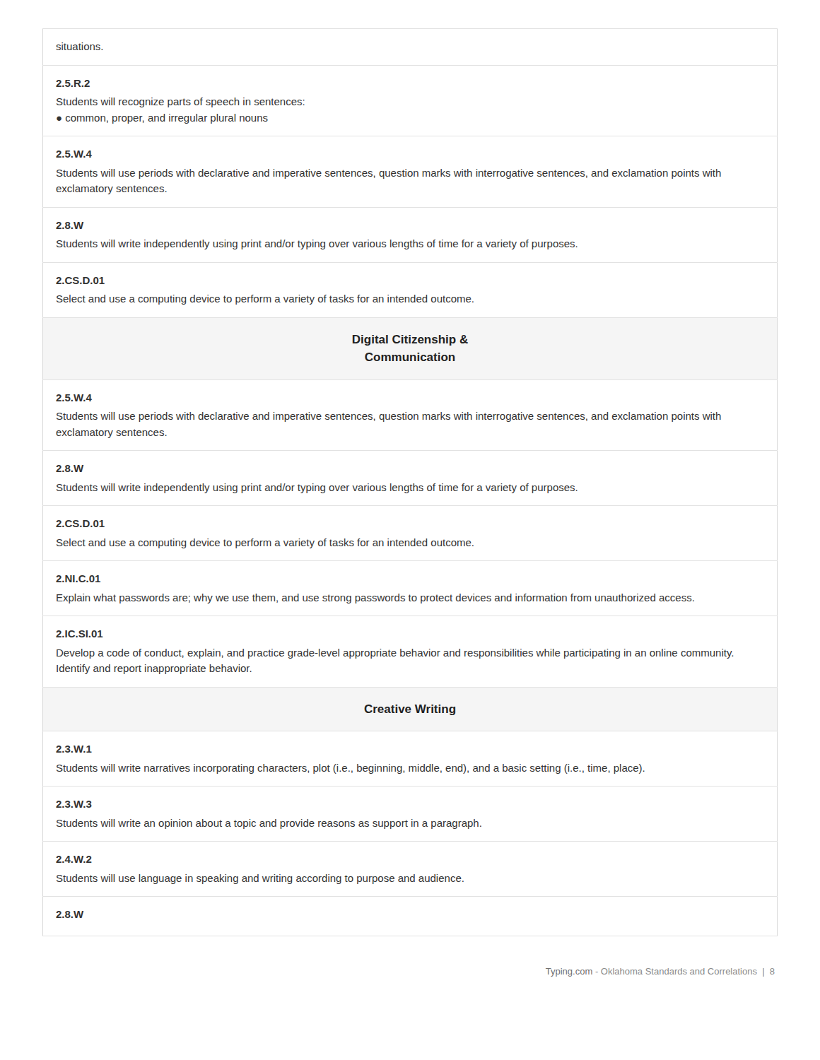| situations. |
| 2.5.R.2 Students will recognize parts of speech in sentences: ● common, proper, and irregular plural nouns |
| 2.5.W.4 Students will use periods with declarative and imperative sentences, question marks with interrogative sentences, and exclamation points with exclamatory sentences. |
| 2.8.W Students will write independently using print and/or typing over various lengths of time for a variety of purposes. |
| 2.CS.D.01 Select and use a computing device to perform a variety of tasks for an intended outcome. |
| Digital Citizenship & Communication |
| 2.5.W.4 Students will use periods with declarative and imperative sentences, question marks with interrogative sentences, and exclamation points with exclamatory sentences. |
| 2.8.W Students will write independently using print and/or typing over various lengths of time for a variety of purposes. |
| 2.CS.D.01 Select and use a computing device to perform a variety of tasks for an intended outcome. |
| 2.NI.C.01 Explain what passwords are; why we use them, and use strong passwords to protect devices and information from unauthorized access. |
| 2.IC.SI.01 Develop a code of conduct, explain, and practice grade-level appropriate behavior and responsibilities while participating in an online community. Identify and report inappropriate behavior. |
| Creative Writing |
| 2.3.W.1 Students will write narratives incorporating characters, plot (i.e., beginning, middle, end), and a basic setting (i.e., time, place). |
| 2.3.W.3 Students will write an opinion about a topic and provide reasons as support in a paragraph. |
| 2.4.W.2 Students will use language in speaking and writing according to purpose and audience. |
| 2.8.W |
Typing.com - Oklahoma Standards and Correlations | 8